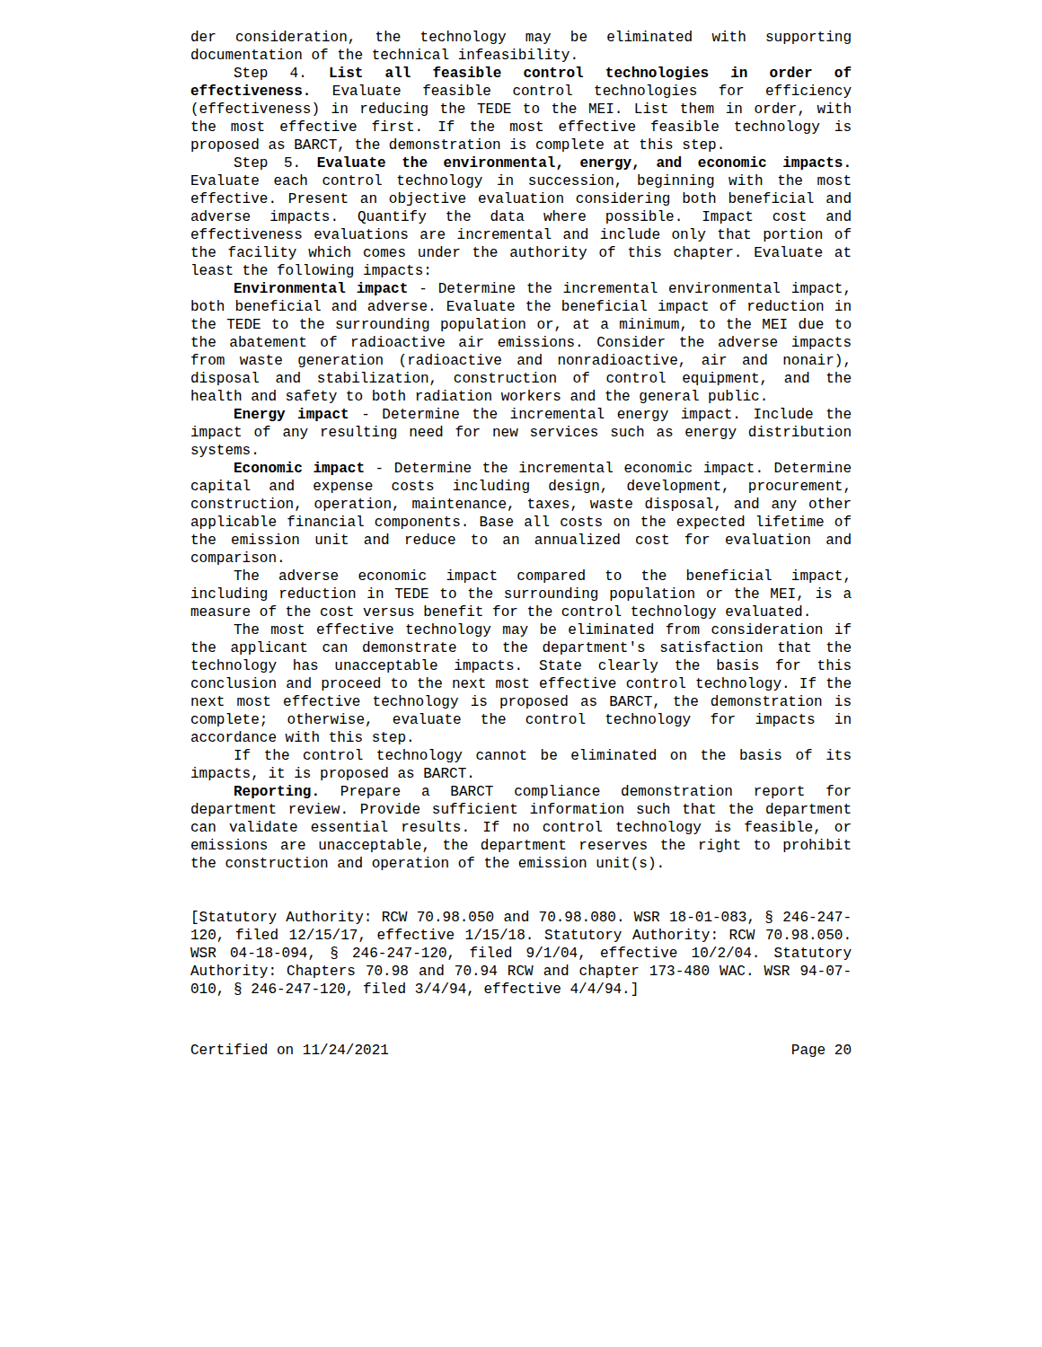der consideration, the technology may be eliminated with supporting documentation of the technical infeasibility.
Step 4. List all feasible control technologies in order of effectiveness. Evaluate feasible control technologies for efficiency (effectiveness) in reducing the TEDE to the MEI. List them in order, with the most effective first. If the most effective feasible technology is proposed as BARCT, the demonstration is complete at this step.
Step 5. Evaluate the environmental, energy, and economic impacts. Evaluate each control technology in succession, beginning with the most effective. Present an objective evaluation considering both beneficial and adverse impacts. Quantify the data where possible. Impact cost and effectiveness evaluations are incremental and include only that portion of the facility which comes under the authority of this chapter. Evaluate at least the following impacts:
Environmental impact - Determine the incremental environmental impact, both beneficial and adverse. Evaluate the beneficial impact of reduction in the TEDE to the surrounding population or, at a minimum, to the MEI due to the abatement of radioactive air emissions. Consider the adverse impacts from waste generation (radioactive and nonradioactive, air and nonair), disposal and stabilization, construction of control equipment, and the health and safety to both radiation workers and the general public.
Energy impact - Determine the incremental energy impact. Include the impact of any resulting need for new services such as energy distribution systems.
Economic impact - Determine the incremental economic impact. Determine capital and expense costs including design, development, procurement, construction, operation, maintenance, taxes, waste disposal, and any other applicable financial components. Base all costs on the expected lifetime of the emission unit and reduce to an annualized cost for evaluation and comparison.
The adverse economic impact compared to the beneficial impact, including reduction in TEDE to the surrounding population or the MEI, is a measure of the cost versus benefit for the control technology evaluated.
The most effective technology may be eliminated from consideration if the applicant can demonstrate to the department's satisfaction that the technology has unacceptable impacts. State clearly the basis for this conclusion and proceed to the next most effective control technology. If the next most effective technology is proposed as BARCT, the demonstration is complete; otherwise, evaluate the control technology for impacts in accordance with this step.
If the control technology cannot be eliminated on the basis of its impacts, it is proposed as BARCT.
Reporting. Prepare a BARCT compliance demonstration report for department review. Provide sufficient information such that the department can validate essential results. If no control technology is feasible, or emissions are unacceptable, the department reserves the right to prohibit the construction and operation of the emission unit(s).
[Statutory Authority: RCW 70.98.050 and 70.98.080. WSR 18-01-083, § 246-247-120, filed 12/15/17, effective 1/15/18. Statutory Authority: RCW 70.98.050. WSR 04-18-094, § 246-247-120, filed 9/1/04, effective 10/2/04. Statutory Authority: Chapters 70.98 and 70.94 RCW and chapter 173-480 WAC. WSR 94-07-010, § 246-247-120, filed 3/4/94, effective 4/4/94.]
Certified on 11/24/2021 Page 20